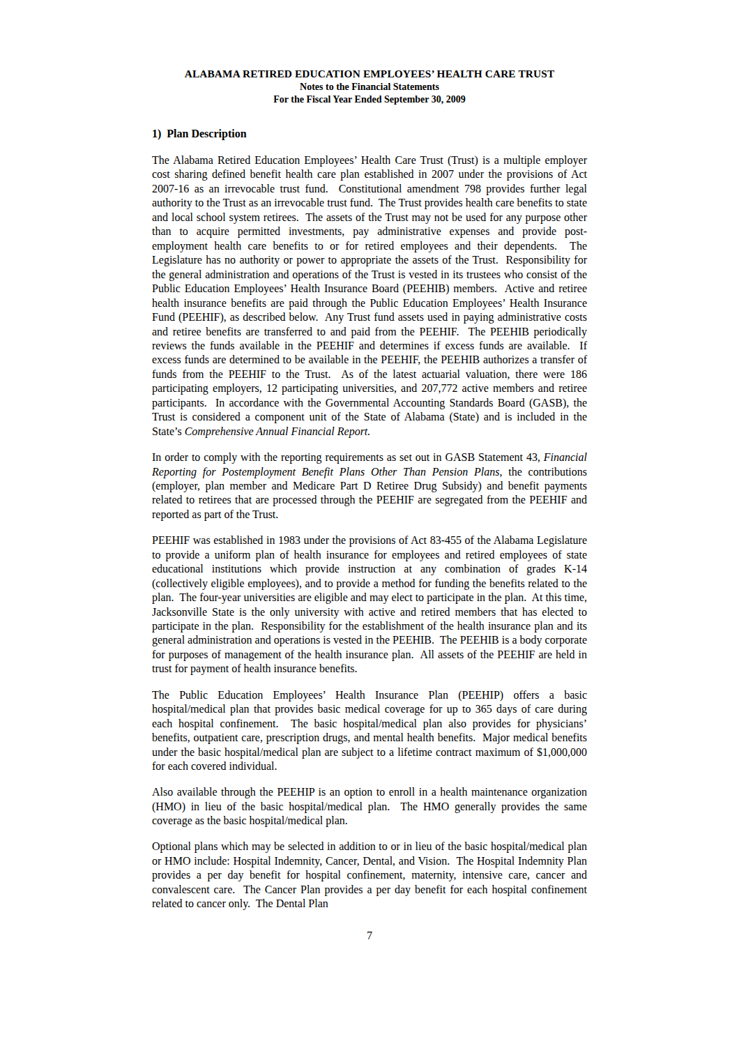ALABAMA RETIRED EDUCATION EMPLOYEES’ HEALTH CARE TRUST
Notes to the Financial Statements
For the Fiscal Year Ended September 30, 2009
1) Plan Description
The Alabama Retired Education Employees’ Health Care Trust (Trust) is a multiple employer cost sharing defined benefit health care plan established in 2007 under the provisions of Act 2007-16 as an irrevocable trust fund. Constitutional amendment 798 provides further legal authority to the Trust as an irrevocable trust fund. The Trust provides health care benefits to state and local school system retirees. The assets of the Trust may not be used for any purpose other than to acquire permitted investments, pay administrative expenses and provide post-employment health care benefits to or for retired employees and their dependents. The Legislature has no authority or power to appropriate the assets of the Trust. Responsibility for the general administration and operations of the Trust is vested in its trustees who consist of the Public Education Employees’ Health Insurance Board (PEEHIB) members. Active and retiree health insurance benefits are paid through the Public Education Employees’ Health Insurance Fund (PEEHIF), as described below. Any Trust fund assets used in paying administrative costs and retiree benefits are transferred to and paid from the PEEHIF. The PEEHIB periodically reviews the funds available in the PEEHIF and determines if excess funds are available. If excess funds are determined to be available in the PEEHIF, the PEEHIB authorizes a transfer of funds from the PEEHIF to the Trust. As of the latest actuarial valuation, there were 186 participating employers, 12 participating universities, and 207,772 active members and retiree participants. In accordance with the Governmental Accounting Standards Board (GASB), the Trust is considered a component unit of the State of Alabama (State) and is included in the State’s Comprehensive Annual Financial Report.
In order to comply with the reporting requirements as set out in GASB Statement 43, Financial Reporting for Postemployment Benefit Plans Other Than Pension Plans, the contributions (employer, plan member and Medicare Part D Retiree Drug Subsidy) and benefit payments related to retirees that are processed through the PEEHIF are segregated from the PEEHIF and reported as part of the Trust.
PEEHIF was established in 1983 under the provisions of Act 83-455 of the Alabama Legislature to provide a uniform plan of health insurance for employees and retired employees of state educational institutions which provide instruction at any combination of grades K-14 (collectively eligible employees), and to provide a method for funding the benefits related to the plan. The four-year universities are eligible and may elect to participate in the plan. At this time, Jacksonville State is the only university with active and retired members that has elected to participate in the plan. Responsibility for the establishment of the health insurance plan and its general administration and operations is vested in the PEEHIB. The PEEHIB is a body corporate for purposes of management of the health insurance plan. All assets of the PEEHIF are held in trust for payment of health insurance benefits.
The Public Education Employees’ Health Insurance Plan (PEEHIP) offers a basic hospital/medical plan that provides basic medical coverage for up to 365 days of care during each hospital confinement. The basic hospital/medical plan also provides for physicians’ benefits, outpatient care, prescription drugs, and mental health benefits. Major medical benefits under the basic hospital/medical plan are subject to a lifetime contract maximum of $1,000,000 for each covered individual.
Also available through the PEEHIP is an option to enroll in a health maintenance organization (HMO) in lieu of the basic hospital/medical plan. The HMO generally provides the same coverage as the basic hospital/medical plan.
Optional plans which may be selected in addition to or in lieu of the basic hospital/medical plan or HMO include: Hospital Indemnity, Cancer, Dental, and Vision. The Hospital Indemnity Plan provides a per day benefit for hospital confinement, maternity, intensive care, cancer and convalescent care. The Cancer Plan provides a per day benefit for each hospital confinement related to cancer only. The Dental Plan
7